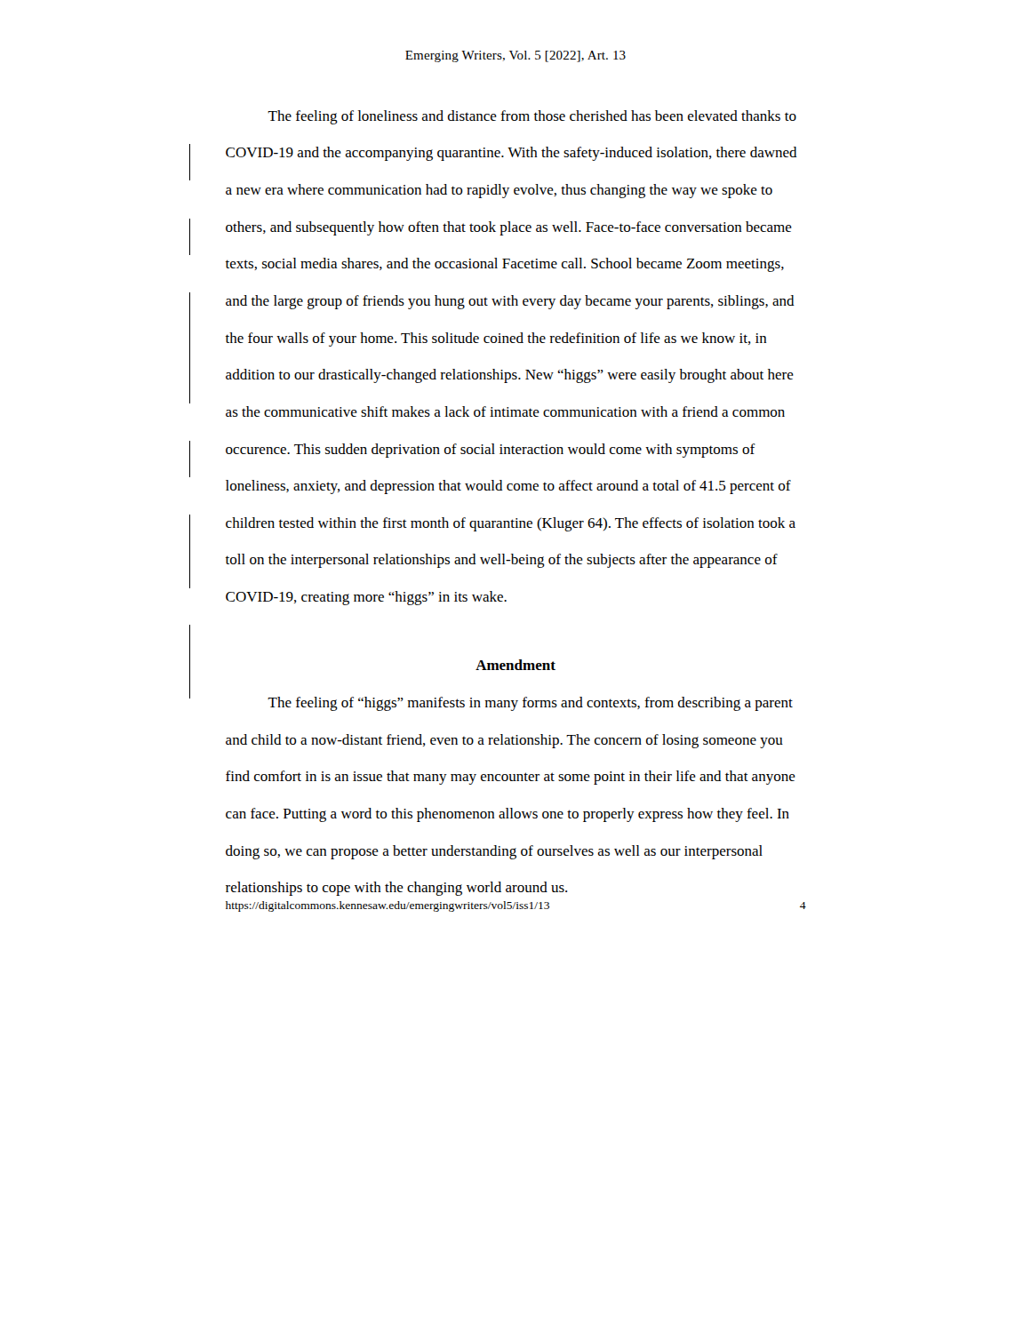Emerging Writers, Vol. 5 [2022], Art. 13
The feeling of loneliness and distance from those cherished has been elevated thanks to COVID-19 and the accompanying quarantine. With the safety-induced isolation, there dawned a new era where communication had to rapidly evolve, thus changing the way we spoke to others, and subsequently how often that took place as well. Face-to-face conversation became texts, social media shares, and the occasional Facetime call. School became Zoom meetings, and the large group of friends you hung out with every day became your parents, siblings, and the four walls of your home. This solitude coined the redefinition of life as we know it, in addition to our drastically-changed relationships. New “higgs” were easily brought about here as the communicative shift makes a lack of intimate communication with a friend a common occurence. This sudden deprivation of social interaction would come with symptoms of loneliness, anxiety, and depression that would come to affect around a total of 41.5 percent of children tested within the first month of quarantine (Kluger 64). The effects of isolation took a toll on the interpersonal relationships and well-being of the subjects after the appearance of COVID-19, creating more “higgs” in its wake.
Amendment
The feeling of “higgs” manifests in many forms and contexts, from describing a parent and child to a now-distant friend, even to a relationship. The concern of losing someone you find comfort in is an issue that many may encounter at some point in their life and that anyone can face. Putting a word to this phenomenon allows one to properly express how they feel. In doing so, we can propose a better understanding of ourselves as well as our interpersonal relationships to cope with the changing world around us.
https://digitalcommons.kennesaw.edu/emergingwriters/vol5/iss1/13 4